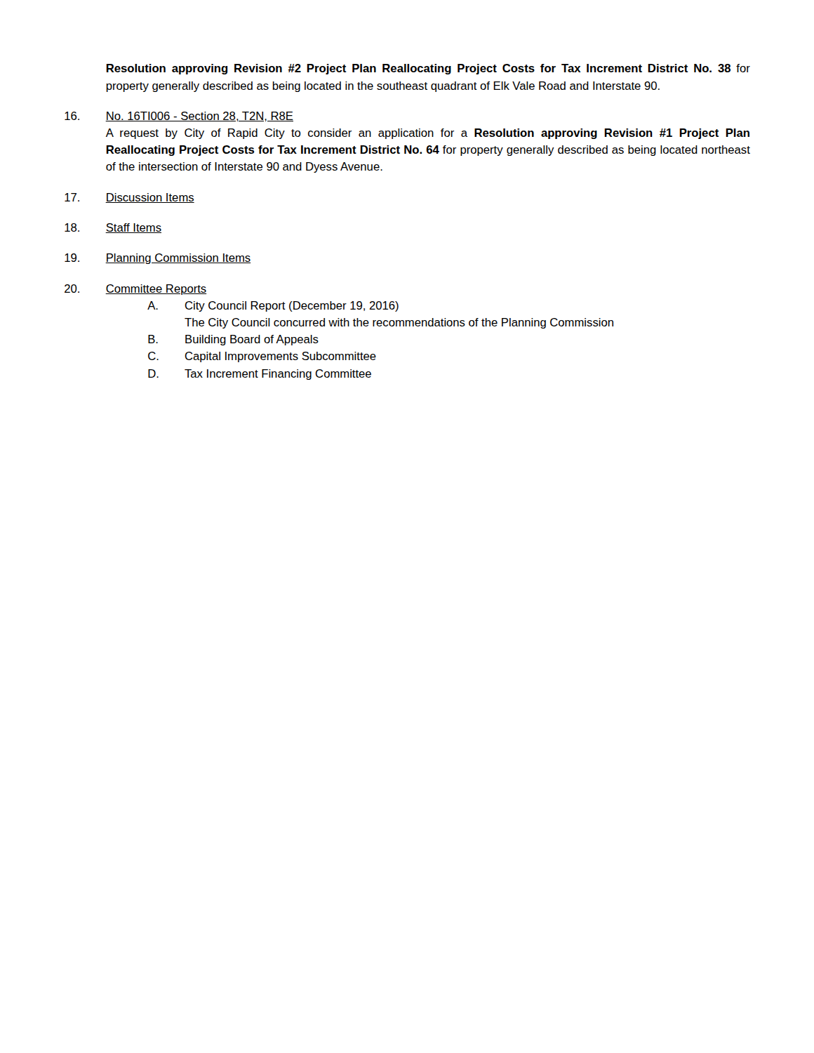Resolution approving Revision #2 Project Plan Reallocating Project Costs for Tax Increment District No. 38 for property generally described as being located in the southeast quadrant of Elk Vale Road and Interstate 90.
16.
No. 16TI006 - Section 28, T2N, R8E
A request by City of Rapid City to consider an application for a Resolution approving Revision #1 Project Plan Reallocating Project Costs for Tax Increment District No. 64 for property generally described as being located northeast of the intersection of Interstate 90 and Dyess Avenue.
17.
Discussion Items
18.
Staff Items
19.
Planning Commission Items
20.
Committee Reports
A.
City Council Report (December 19, 2016)
The City Council concurred with the recommendations of the Planning Commission
B.
Building Board of Appeals
C.
Capital Improvements Subcommittee
D.
Tax Increment Financing Committee